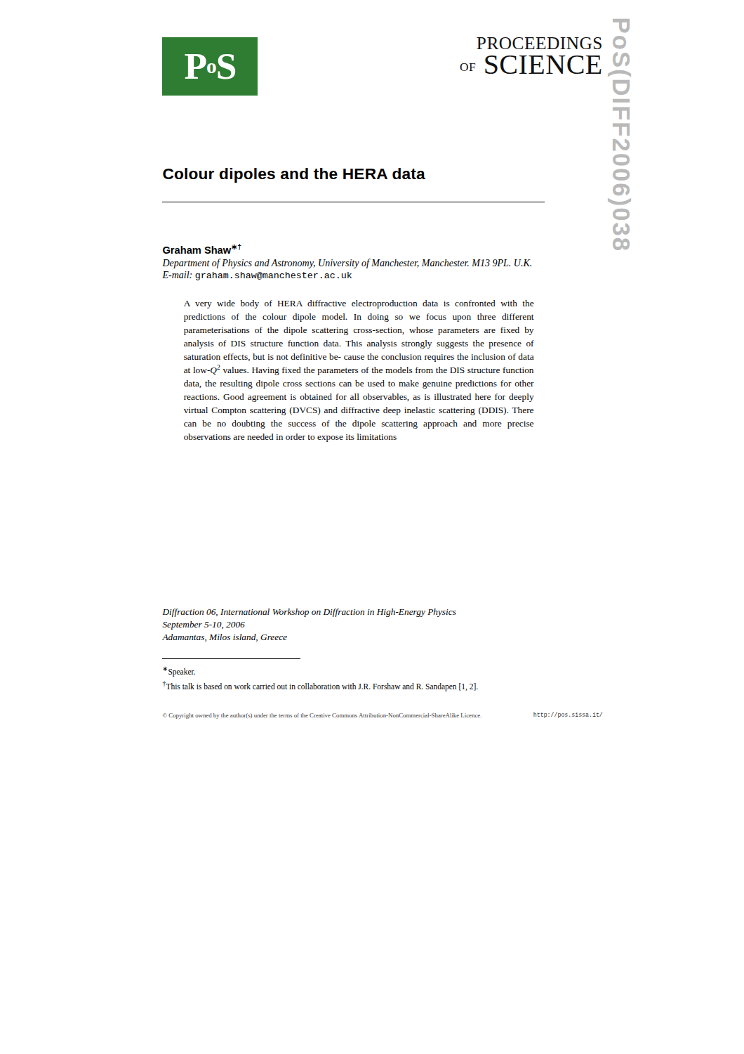Po S
PROCEEDINGS
OF SCIENCE
PoS(DIFF2006)038
Colour dipoles and the HERA data
Graham Shaw∗†
Department of Physics and Astronomy, University of Manchester, Manchester. M13 9PL. U.K.
E-mail: graham.shaw@manchester.ac.uk
A very wide body of HERA diffractive electroproduction data is confronted with the predictions of the colour dipole model. In doing so we focus upon three different parameterisations of the dipole scattering cross-section, whose parameters are fixed by analysis of DIS structure function data. This analysis strongly suggests the presence of saturation effects, but is not definitive be- cause the conclusion requires the inclusion of data at low-Q2 values. Having fixed the parameters of the models from the DIS structure function data, the resulting dipole cross sections can be used to make genuine predictions for other reactions. Good agreement is obtained for all observables, as is illustrated here for deeply virtual Compton scattering (DVCS) and diffractive deep inelastic scattering (DDIS). There can be no doubting the success of the dipole scattering approach and more precise observations are needed in order to expose its limitations
Diffraction 06, International Workshop on Diffraction in High-Energy Physics
September 5-10, 2006
Adamantas, Milos island, Greece
∗Speaker.
†This talk is based on work carried out in collaboration with J.R. Forshaw and R. Sandapen [1, 2].
http://pos.sissa.it/ © Copyright owned by the author(s) under the terms of the Creative Commons Attribution-NonCommercial-ShareAlike Licence.